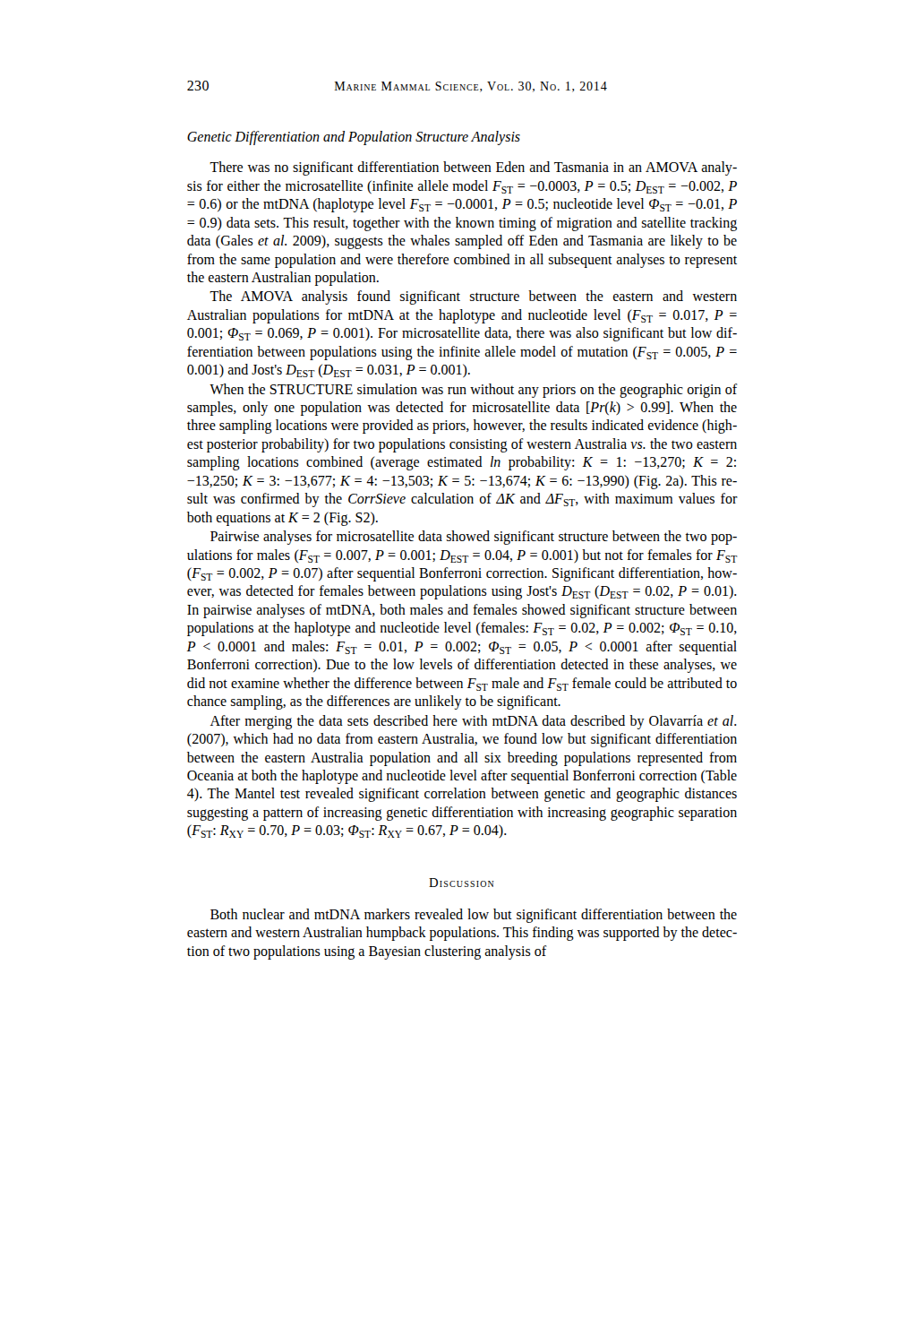230 Marine Mammal Science, Vol. 30, No. 1, 2014
Genetic Differentiation and Population Structure Analysis
There was no significant differentiation between Eden and Tasmania in an AMOVA analysis for either the microsatellite (infinite allele model FST = −0.0003, P = 0.5; DEST = −0.002, P = 0.6) or the mtDNA (haplotype level FST = −0.0001, P = 0.5; nucleotide level ΦST = −0.01, P = 0.9) data sets. This result, together with the known timing of migration and satellite tracking data (Gales et al. 2009), suggests the whales sampled off Eden and Tasmania are likely to be from the same population and were therefore combined in all subsequent analyses to represent the eastern Australian population.
The AMOVA analysis found significant structure between the eastern and western Australian populations for mtDNA at the haplotype and nucleotide level (FST = 0.017, P = 0.001; ΦST = 0.069, P = 0.001). For microsatellite data, there was also significant but low differentiation between populations using the infinite allele model of mutation (FST = 0.005, P = 0.001) and Jost's DEST (DEST = 0.031, P = 0.001).
When the STRUCTURE simulation was run without any priors on the geographic origin of samples, only one population was detected for microsatellite data [Pr(k) > 0.99]. When the three sampling locations were provided as priors, however, the results indicated evidence (highest posterior probability) for two populations consisting of western Australia vs. the two eastern sampling locations combined (average estimated ln probability: K = 1: −13,270; K = 2: −13,250; K = 3: −13,677; K = 4: −13,503; K = 5: −13,674; K = 6: −13,990) (Fig. 2a). This result was confirmed by the CorrSieve calculation of ΔK and ΔFST, with maximum values for both equations at K = 2 (Fig. S2).
Pairwise analyses for microsatellite data showed significant structure between the two populations for males (FST = 0.007, P = 0.001; DEST = 0.04, P = 0.001) but not for females for FST (FST = 0.002, P = 0.07) after sequential Bonferroni correction. Significant differentiation, however, was detected for females between populations using Jost's DEST (DEST = 0.02, P = 0.01). In pairwise analyses of mtDNA, both males and females showed significant structure between populations at the haplotype and nucleotide level (females: FST = 0.02, P = 0.002; ΦST = 0.10, P < 0.0001 and males: FST = 0.01, P = 0.002; ΦST = 0.05, P < 0.0001 after sequential Bonferroni correction). Due to the low levels of differentiation detected in these analyses, we did not examine whether the difference between FST male and FST female could be attributed to chance sampling, as the differences are unlikely to be significant.
After merging the data sets described here with mtDNA data described by Olavarría et al. (2007), which had no data from eastern Australia, we found low but significant differentiation between the eastern Australia population and all six breeding populations represented from Oceania at both the haplotype and nucleotide level after sequential Bonferroni correction (Table 4). The Mantel test revealed significant correlation between genetic and geographic distances suggesting a pattern of increasing genetic differentiation with increasing geographic separation (FST: RXY = 0.70, P = 0.03; ΦST: RXY = 0.67, P = 0.04).
Discussion
Both nuclear and mtDNA markers revealed low but significant differentiation between the eastern and western Australian humpback populations. This finding was supported by the detection of two populations using a Bayesian clustering analysis of